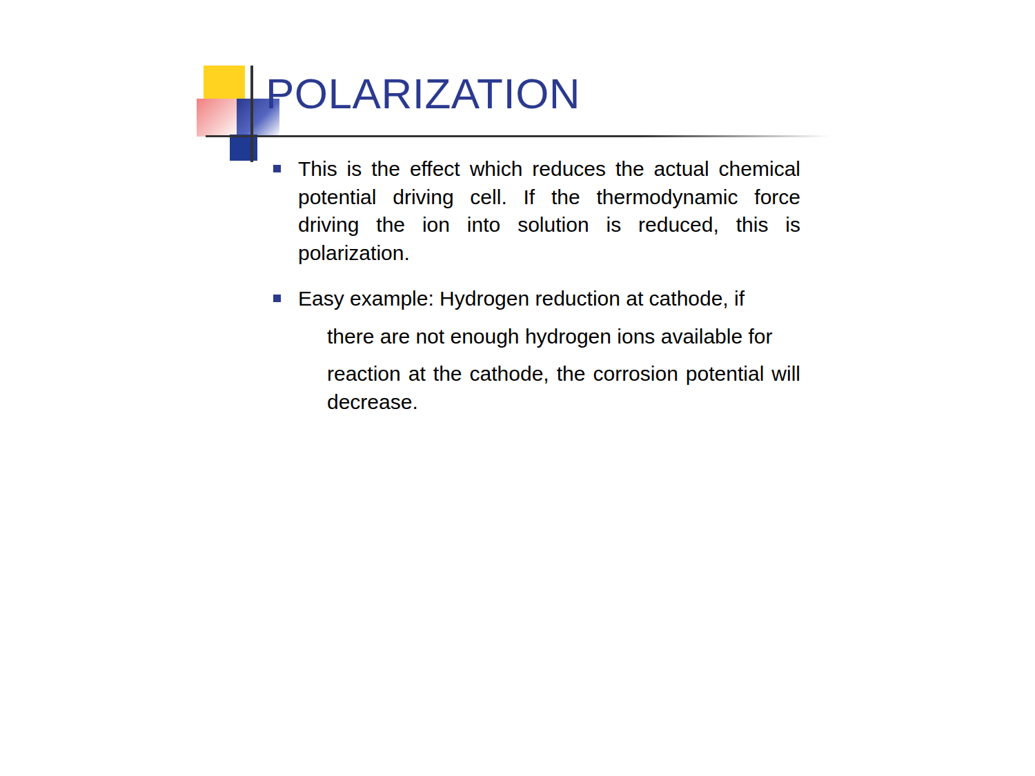POLARIZATION
This is the effect which reduces the actual chemical potential driving cell. If the thermodynamic force driving the ion into solution is reduced, this is polarization.
Easy example: Hydrogen reduction at cathode, if
there are not enough hydrogen ions available for
reaction at the cathode, the corrosion potential will decrease.